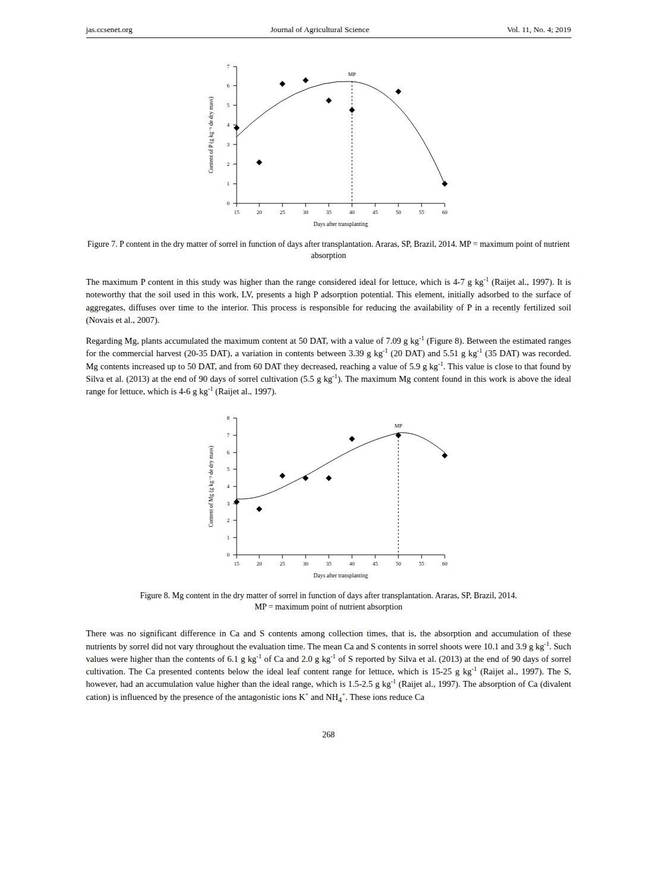jas.ccsenet.org Journal of Agricultural Science Vol. 11, No. 4; 2019
0 1 2 3 4 5 6 7 15 20 25 30 35 40 45 50 55 60 Days after transplanting Content of P (g kg⁻¹ de dry mass) MP
Figure 7. P content in the dry matter of sorrel in function of days after transplantation. Araras, SP, Brazil, 2014. MP = maximum point of nutrient absorption
The maximum P content in this study was higher than the range considered ideal for lettuce, which is 4-7 g kg-1 (Raijet al., 1997). It is noteworthy that the soil used in this work, LV, presents a high P adsorption potential. This element, initially adsorbed to the surface of aggregates, diffuses over time to the interior. This process is responsible for reducing the availability of P in a recently fertilized soil (Novais et al., 2007).
Regarding Mg, plants accumulated the maximum content at 50 DAT, with a value of 7.09 g kg-1 (Figure 8). Between the estimated ranges for the commercial harvest (20-35 DAT), a variation in contents between 3.39 g kg-1 (20 DAT) and 5.51 g kg-1 (35 DAT) was recorded. Mg contents increased up to 50 DAT, and from 60 DAT they decreased, reaching a value of 5.9 g kg-1. This value is close to that found by Silva et al. (2013) at the end of 90 days of sorrel cultivation (5.5 g kg-1). The maximum Mg content found in this work is above the ideal range for lettuce, which is 4-6 g kg-1 (Raijet al., 1997).
0 1 2 3 4 5 6 7 8 15 20 25 30 35 40 45 50 55 60 Days after transplanting Content of Mg (g kg⁻¹ de dry mass) MP
Figure 8. Mg content in the dry matter of sorrel in function of days after transplantation. Araras, SP, Brazil, 2014.
MP = maximum point of nutrient absorption
There was no significant difference in Ca and S contents among collection times, that is, the absorption and accumulation of these nutrients by sorrel did not vary throughout the evaluation time. The mean Ca and S contents in sorrel shoots were 10.1 and 3.9 g kg-1. Such values were higher than the contents of 6.1 g kg-1 of Ca and 2.0 g kg-1 of S reported by Silva et al. (2013) at the end of 90 days of sorrel cultivation. The Ca presented contents below the ideal leaf content range for lettuce, which is 15-25 g kg-1 (Raijet al., 1997). The S, however, had an accumulation value higher than the ideal range, which is 1.5-2.5 g kg-1 (Raijet al., 1997). The absorption of Ca (divalent cation) is influenced by the presence of the antagonistic ions K+ and NH4+. These ions reduce Ca
268